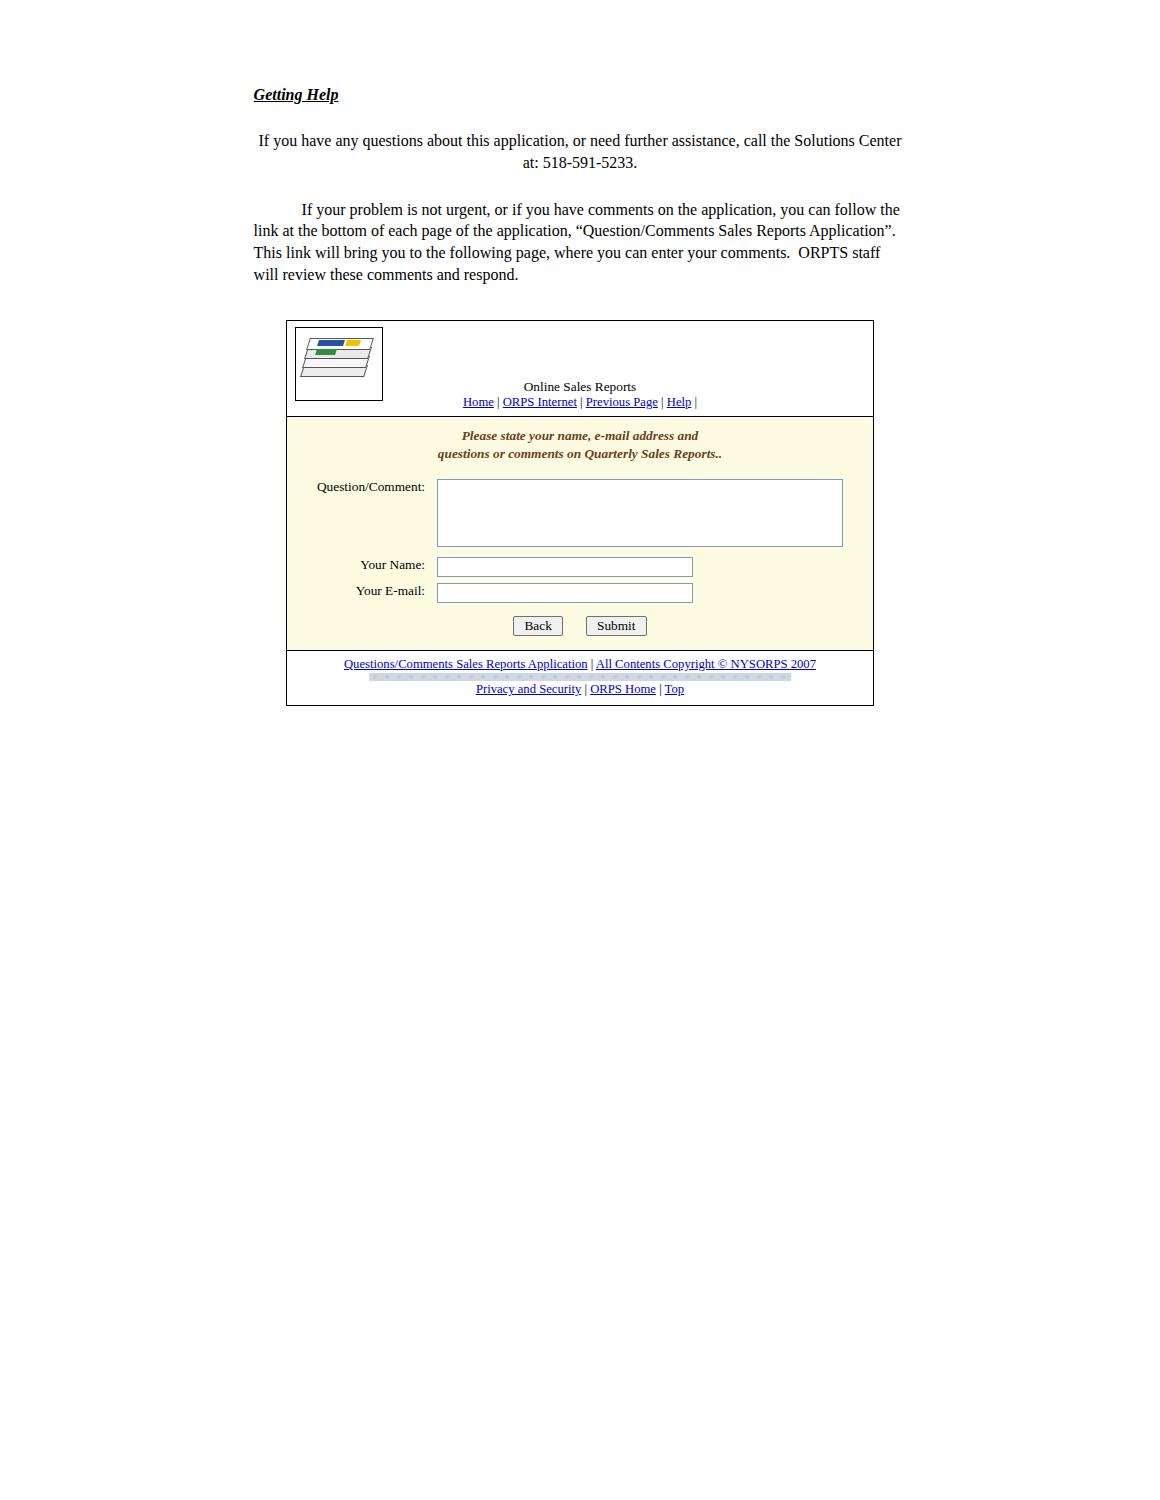Getting Help
If you have any questions about this application, or need further assistance, call the Solutions Center at: 518-591-5233.
If your problem is not urgent, or if you have comments on the application, you can follow the link at the bottom of each page of the application, “Question/Comments Sales Reports Application”. This link will bring you to the following page, where you can enter your comments. ORPTS staff will review these comments and respond.
Online Sales Reports
Home | ORPS Internet | Previous Page | Help |
Please state your name, e-mail address and
questions or comments on Quarterly Sales Reports..
| Question/Comment: | |
| Your Name: | |
| Your E-mail: | |
Back Submit
Questions/Comments Sales Reports Application | All Contents Copyright © NYSORPS 2007
Privacy and Security | ORPS Home | Top